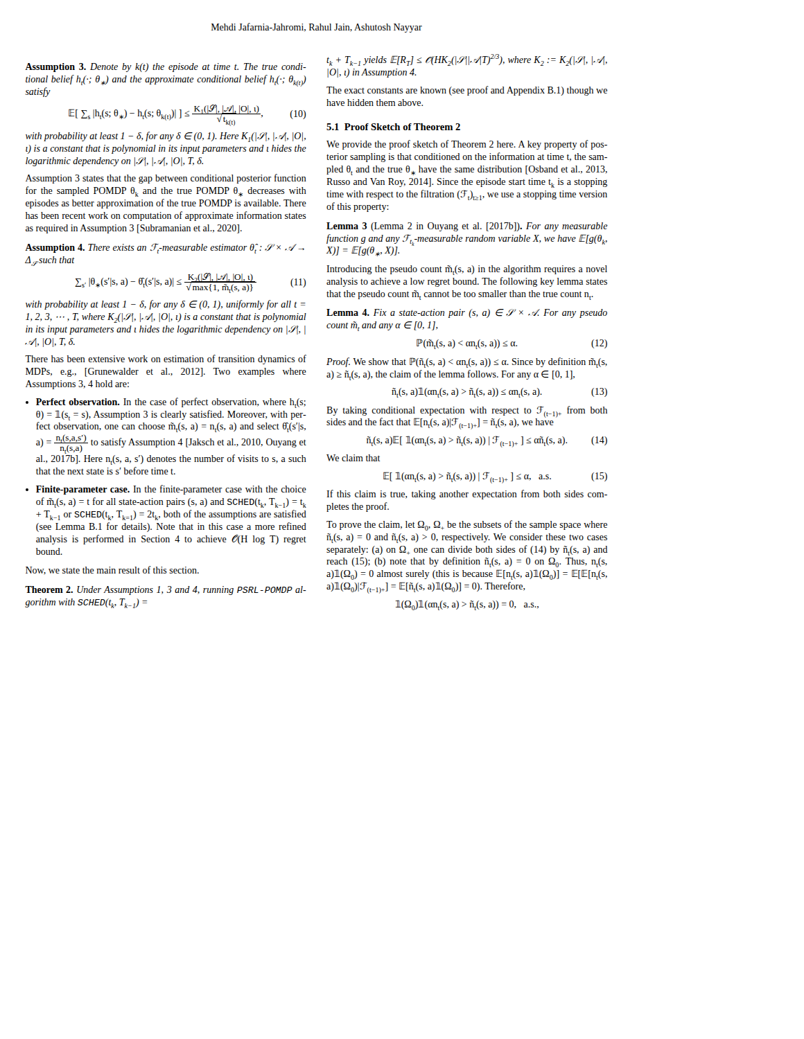Mehdi Jafarnia-Jahromi, Rahul Jain, Ashutosh Nayyar
Assumption 3. Denote by k(t) the episode at time t. The true conditional belief ht(·; θ∗) and the approximate conditional belief ht(·; θk(t)) satisfy
𝔼[ ∑s |ht(s; θ∗) − ht(s; θk(t))| ] ≤ K1(|𝒮|, |𝒜|, |O|, ι)√tk(t), (10)
with probability at least 1 − δ, for any δ ∈ (0, 1). Here K1(|𝒮|, |𝒜|, |O|, ι) is a constant that is polynomial in its input parameters and ι hides the logarithmic dependency on |𝒮|, |𝒜|, |O|, T, δ.
Assumption 3 states that the gap between conditional posterior function for the sampled POMDP θk and the true POMDP θ∗ decreases with episodes as better approximation of the true POMDP is available. There has been recent work on computation of approximate information states as required in Assumption 3 [Subramanian et al., 2020].
Assumption 4. There exists an ℱt-measurable estimator θ̂t : 𝒮 × 𝒜 → Δ𝒮 such that
∑s′ |θ∗(s′|s, a) − θ̂t(s′|s, a)| ≤ K2(|𝒮|, |𝒜|, |O|, ι)√max{1, m̃t(s, a)} (11)
with probability at least 1 − δ, for any δ ∈ (0, 1), uniformly for all t = 1, 2, 3, ⋯ , T, where K2(|𝒮|, |𝒜|, |O|, ι) is a constant that is polynomial in its input parameters and ι hides the logarithmic dependency on |𝒮|, |𝒜|, |O|, T, δ.
There has been extensive work on estimation of transition dynamics of MDPs, e.g., [Grunewalder et al., 2012]. Two examples where Assumptions 3, 4 hold are:
Perfect observation. In the case of perfect observation, where ht(s; θ) = 𝟙(st = s), Assumption 3 is clearly satisfied. Moreover, with perfect observation, one can choose m̃t(s, a) = nt(s, a) and select θ̂t(s′|s, a) = nt(s,a,s′) nt(s,a) to satisfy Assumption 4 [Jaksch et al., 2010, Ouyang et al., 2017b]. Here nt(s, a, s′) denotes the number of visits to s, a such that the next state is s′ before time t.
Finite-parameter case. In the finite-parameter case with the choice of m̃t(s, a) = t for all state-action pairs (s, a) and SCHED(tk, Tk−1) = tk + Tk−1 or SCHED(tk, Tk=1) = 2tk, both of the assumptions are satisfied (see Lemma B.1 for details). Note that in this case a more refined analysis is performed in Section 4 to achieve 𝒪(H log T) regret bound.
Now, we state the main result of this section.
Theorem 2. Under Assumptions 1, 3 and 4, running PSRL-POMDP algorithm with SCHED(tk, Tk−1) =
tk + Tk−1 yields 𝔼[RT] ≤ 𝒪̃(HK2(|𝒮||𝒜|T)2/3), where K2 := K2(|𝒮|, |𝒜|, |O|, ι) in Assumption 4.
The exact constants are known (see proof and Appendix B.1) though we have hidden them above.
5.1 Proof Sketch of Theorem 2
We provide the proof sketch of Theorem 2 here. A key property of posterior sampling is that conditioned on the information at time t, the sampled θt and the true θ∗ have the same distribution [Osband et al., 2013, Russo and Van Roy, 2014]. Since the episode start time tk is a stopping time with respect to the filtration (ℱt)t≥1, we use a stopping time version of this property:
Lemma 3 (Lemma 2 in Ouyang et al. [2017b]). For any measurable function g and any ℱtk-measurable random variable X, we have 𝔼[g(θk, X)] = 𝔼[g(θ∗, X)].
Introducing the pseudo count m̃t(s, a) in the algorithm requires a novel analysis to achieve a low regret bound. The following key lemma states that the pseudo count m̃t cannot be too smaller than the true count nt.
Lemma 4. Fix a state-action pair (s, a) ∈ 𝒮 × 𝒜. For any pseudo count m̃t and any α ∈ [0, 1],
ℙ(m̃t(s, a) < αnt(s, a)) ≤ α. (12)
Proof. We show that ℙ(ñt(s, a) < αnt(s, a)) ≤ α. Since by definition m̃t(s, a) ≥ ñt(s, a), the claim of the lemma follows. For any α ∈ [0, 1],
ñt(s, a)𝟙(αnt(s, a) > ñt(s, a)) ≤ αnt(s, a). (13)
By taking conditional expectation with respect to ℱ(t−1)+ from both sides and the fact that 𝔼[nt(s, a)|ℱ(t−1)+] = ñt(s, a), we have
ñt(s, a)𝔼[ 𝟙(αnt(s, a) > ñt(s, a)) | ℱ(t−1)+ ] ≤ αñt(s, a). (14)
We claim that
𝔼[ 𝟙(αnt(s, a) > ñt(s, a)) | ℱ(t−1)+ ] ≤ α, a.s. (15)
If this claim is true, taking another expectation from both sides completes the proof.
To prove the claim, let Ω0, Ω+ be the subsets of the sample space where ñt(s, a) = 0 and ñt(s, a) > 0, respectively. We consider these two cases separately: (a) on Ω+ one can divide both sides of (14) by ñt(s, a) and reach (15); (b) note that by definition ñt(s, a) = 0 on Ω0. Thus, nt(s, a)𝟙(Ω0) = 0 almost surely (this is because 𝔼[nt(s, a)𝟙(Ω0)] = 𝔼[𝔼[nt(s, a)𝟙(Ω0)|ℱ(t−1)+] = 𝔼[ñt(s, a)𝟙(Ω0)] = 0). Therefore,
𝟙(Ω0)𝟙(αnt(s, a) > ñt(s, a)) = 0, a.s.,